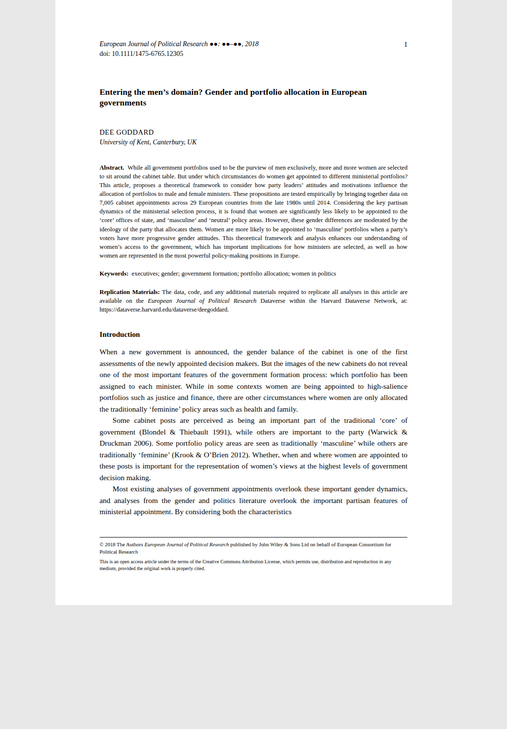European Journal of Political Research ●●: ●●–●●, 2018
1
doi: 10.1111/1475-6765.12305
Entering the men’s domain? Gender and portfolio allocation in European governments
DEE GODDARD
University of Kent, Canterbury, UK
Abstract. While all government portfolios used to be the purview of men exclusively, more and more women are selected to sit around the cabinet table. But under which circumstances do women get appointed to different ministerial portfolios? This article, proposes a theoretical framework to consider how party leaders’ attitudes and motivations influence the allocation of portfolios to male and female ministers. These propositions are tested empirically by bringing together data on 7,005 cabinet appointments across 29 European countries from the late 1980s until 2014. Considering the key partisan dynamics of the ministerial selection process, it is found that women are significantly less likely to be appointed to the ‘core’ offices of state, and ‘masculine’ and ‘neutral’ policy areas. However, these gender differences are moderated by the ideology of the party that allocates them. Women are more likely to be appointed to ‘masculine’ portfolios when a party’s voters have more progressive gender attitudes. This theoretical framework and analysis enhances our understanding of women’s access to the government, which has important implications for how ministers are selected, as well as how women are represented in the most powerful policy-making positions in Europe.
Keywords: executives; gender; government formation; portfolio allocation; women in politics
Replication Materials: The data, code, and any additional materials required to replicate all analyses in this article are available on the European Journal of Political Research Dataverse within the Harvard Dataverse Network, at: https://dataverse.harvard.edu/dataverse/deegoddard.
Introduction
When a new government is announced, the gender balance of the cabinet is one of the first assessments of the newly appointed decision makers. But the images of the new cabinets do not reveal one of the most important features of the government formation process: which portfolio has been assigned to each minister. While in some contexts women are being appointed to high-salience portfolios such as justice and finance, there are other circumstances where women are only allocated the traditionally ‘feminine’ policy areas such as health and family.
Some cabinet posts are perceived as being an important part of the traditional ‘core’ of government (Blondel & Thiebault 1991), while others are important to the party (Warwick & Druckman 2006). Some portfolio policy areas are seen as traditionally ‘masculine’ while others are traditionally ‘feminine’ (Krook & O’Brien 2012). Whether, when and where women are appointed to these posts is important for the representation of women’s views at the highest levels of government decision making.
Most existing analyses of government appointments overlook these important gender dynamics, and analyses from the gender and politics literature overlook the important partisan features of ministerial appointment. By considering both the characteristics
© 2018 The Authors European Journal of Political Research published by John Wiley & Sons Ltd on behalf of European Consortium for Political Research
This is an open access article under the terms of the Creative Commons Attribution License, which permits use, distribution and reproduction in any medium, provided the original work is properly cited.